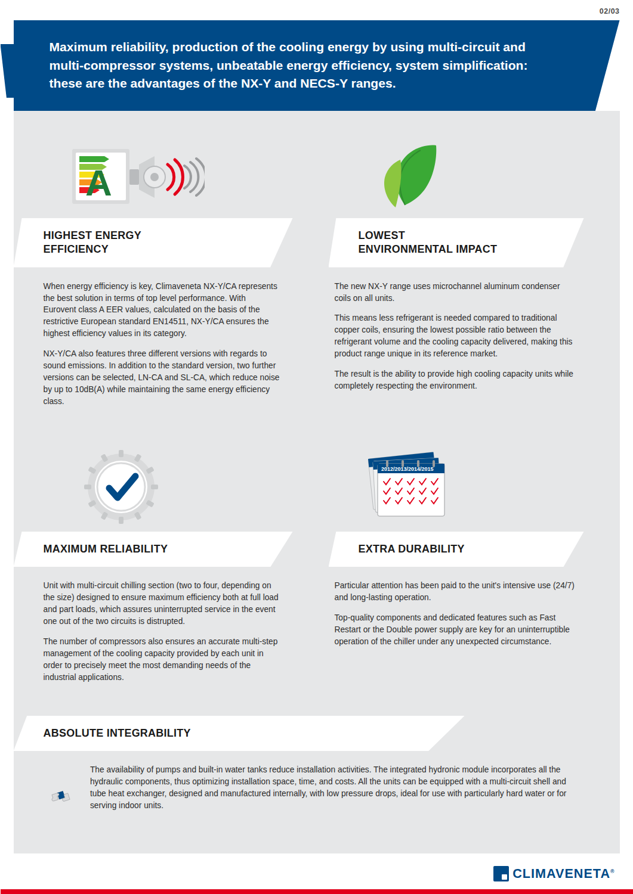02/03
Maximum reliability, production of the cooling energy by using multi-circuit and multi-compressor systems, unbeatable energy efficiency, system simplification: these are the advantages of the NX-Y and NECS-Y ranges.
A
Highest energy
efficiency
When energy efficiency is key, Climaveneta NX-Y/CA represents the best solution in terms of top level performance. With Eurovent class A EER values, calculated on the basis of the restrictive European standard EN14511, NX-Y/CA ensures the highest efficiency values in its category.
NX-Y/CA also features three different versions with regards to sound emissions. In addition to the standard version, two further versions can be selected, LN-CA and SL-CA, which reduce noise by up to 10dB(A) while maintaining the same energy efficiency class.
Lowest
environmental impact
The new NX-Y range uses microchannel aluminum condenser coils on all units.
This means less refrigerant is needed compared to traditional copper coils, ensuring the lowest possible ratio between the refrigerant volume and the cooling capacity delivered, making this product range unique in its reference market.
The result is the ability to provide high cooling capacity units while completely respecting the environment.
Maximum reliability
Unit with multi-circuit chilling section (two to four, depending on the size) designed to ensure maximum efficiency both at full load and part loads, which assures uninterrupted service in the event one out of the two circuits is distrupted.
The number of compressors also ensures an accurate multi-step management of the cooling capacity provided by each unit in order to precisely meet the most demanding needs of the industrial applications.
2012/2013/2014/2015
Extra durability
Particular attention has been paid to the unit's intensive use (24/7) and long-lasting operation.
Top-quality components and dedicated features such as Fast Restart or the Double power supply are key for an uninterruptible operation of the chiller under any unexpected circumstance.
Absolute integrability
The availability of pumps and built-in water tanks reduce installation activities. The integrated hydronic module incorporates all the hydraulic components, thus optimizing installation space, time, and costs. All the units can be equipped with a multi-circuit shell and tube heat exchanger, designed and manufactured internally, with low pressure drops, ideal for use with particularly hard water or for serving indoor units.
CLIMAVENETA®